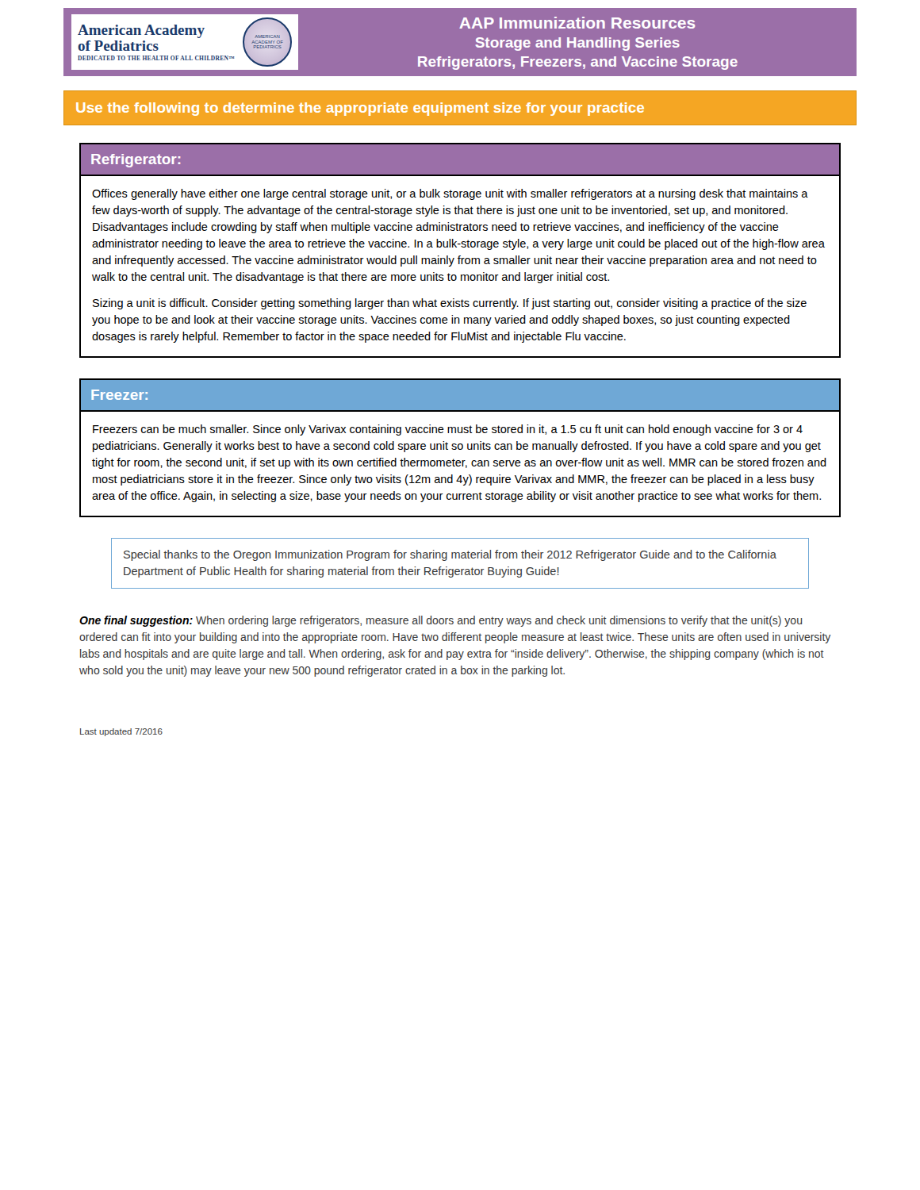American Academy
of Pediatrics
DEDICATED TO THE HEALTH OF ALL CHILDREN™
AMERICAN ACADEMY OF PEDIATRICS
AAP Immunization Resources
Storage and Handling Series
Refrigerators, Freezers, and Vaccine Storage
Use the following to determine the appropriate equipment size for your practice
Refrigerator:
Offices generally have either one large central storage unit, or a bulk storage unit with smaller refrigerators at a nursing desk that maintains a few days-worth of supply. The advantage of the central-storage style is that there is just one unit to be inventoried, set up, and monitored. Disadvantages include crowding by staff when multiple vaccine administrators need to retrieve vaccines, and inefficiency of the vaccine administrator needing to leave the area to retrieve the vaccine. In a bulk-storage style, a very large unit could be placed out of the high-flow area and infrequently accessed. The vaccine administrator would pull mainly from a smaller unit near their vaccine preparation area and not need to walk to the central unit. The disadvantage is that there are more units to monitor and larger initial cost.
Sizing a unit is difficult. Consider getting something larger than what exists currently. If just starting out, consider visiting a practice of the size you hope to be and look at their vaccine storage units. Vaccines come in many varied and oddly shaped boxes, so just counting expected dosages is rarely helpful. Remember to factor in the space needed for FluMist and injectable Flu vaccine.
Freezer:
Freezers can be much smaller. Since only Varivax containing vaccine must be stored in it, a 1.5 cu ft unit can hold enough vaccine for 3 or 4 pediatricians. Generally it works best to have a second cold spare unit so units can be manually defrosted. If you have a cold spare and you get tight for room, the second unit, if set up with its own certified thermometer, can serve as an over-flow unit as well. MMR can be stored frozen and most pediatricians store it in the freezer. Since only two visits (12m and 4y) require Varivax and MMR, the freezer can be placed in a less busy area of the office. Again, in selecting a size, base your needs on your current storage ability or visit another practice to see what works for them.
Special thanks to the Oregon Immunization Program for sharing material from their 2012 Refrigerator Guide and to the California Department of Public Health for sharing material from their Refrigerator Buying Guide!
One final suggestion: When ordering large refrigerators, measure all doors and entry ways and check unit dimensions to verify that the unit(s) you ordered can fit into your building and into the appropriate room. Have two different people measure at least twice. These units are often used in university labs and hospitals and are quite large and tall. When ordering, ask for and pay extra for “inside delivery”. Otherwise, the shipping company (which is not who sold you the unit) may leave your new 500 pound refrigerator crated in a box in the parking lot.
Last updated 7/2016